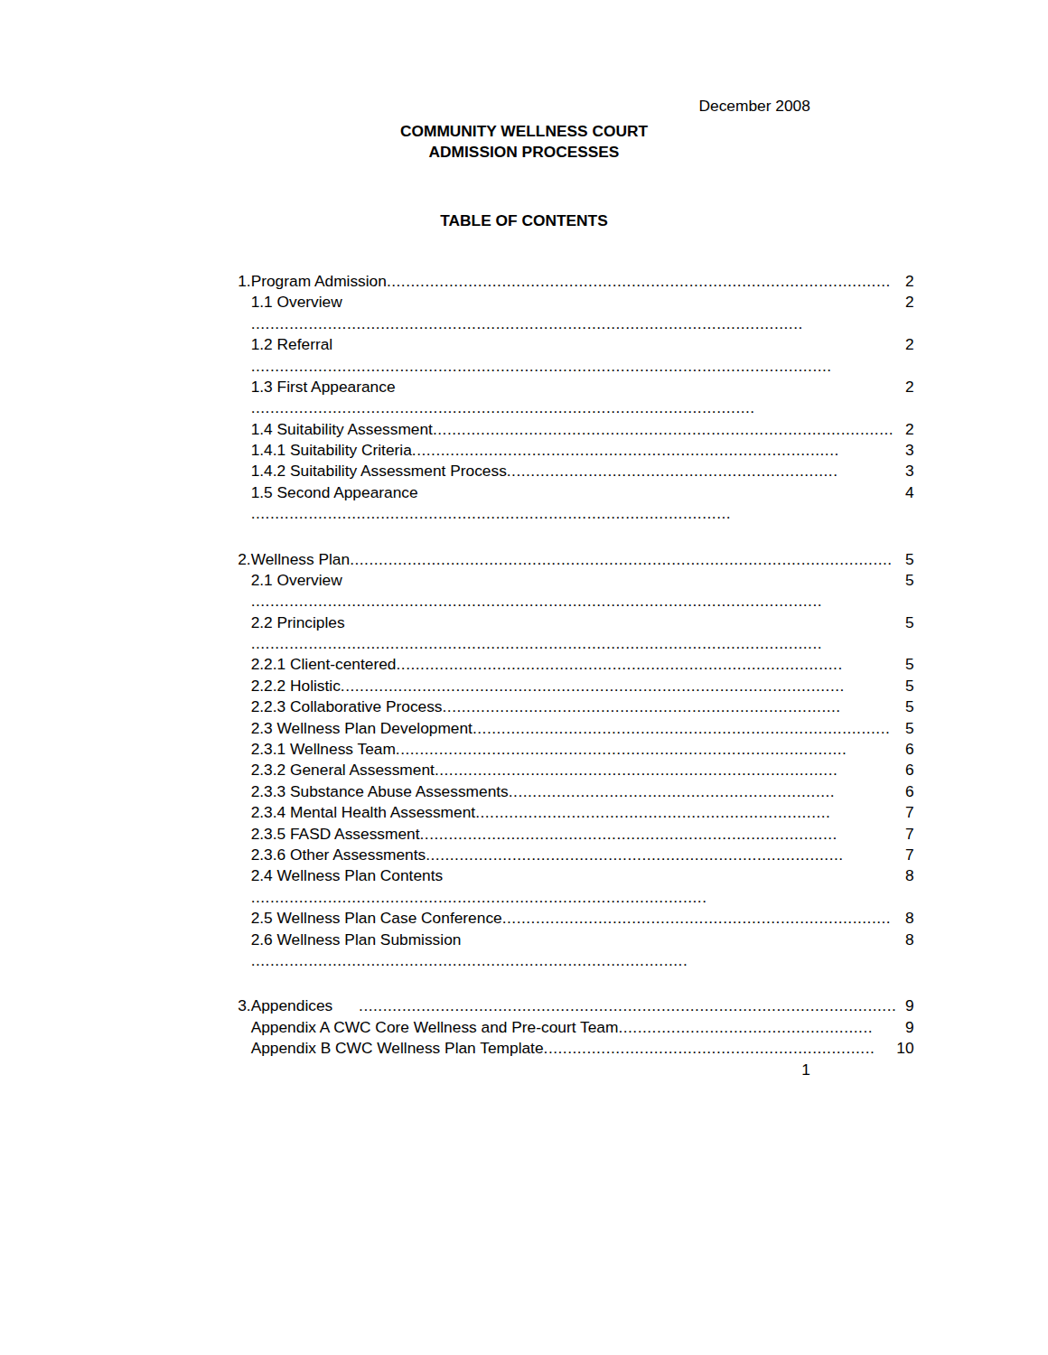December 2008
COMMUNITY WELLNESS COURT
ADMISSION PROCESSES
TABLE OF CONTENTS
| 1. | Program Admission ......................................................................................................... | 2 |
| | 1.1 Overview ................................................................................................................... | 2 |
| | 1.2 Referral ......................................................................................................................... | 2 |
| | 1.3 First Appearance ......................................................................................................... | 2 |
| | 1.4 Suitability Assessment ................................................................................................ | 2 |
| | 1.4.1 Suitability Criteria ......................................................................................... | 3 |
| | 1.4.2 Suitability Assessment Process ..................................................................... | 3 |
| | 1.5 Second Appearance .................................................................................................... | 4 |
| 2. | Wellness Plan ................................................................................................................. | 5 |
| | 2.1 Overview ....................................................................................................................... | 5 |
| | 2.2 Principles ....................................................................................................................... | 5 |
| | 2.2.1 Client-centered ............................................................................................. | 5 |
| | 2.2.2 Holistic ......................................................................................................... | 5 |
| | 2.2.3 Collaborative Process ................................................................................... | 5 |
| | 2.3 Wellness Plan Development ....................................................................................... | 5 |
| | 2.3.1 Wellness Team .............................................................................................. | 6 |
| | 2.3.2 General Assessment .................................................................................... | 6 |
| | 2.3.3 Substance Abuse Assessments .................................................................... | 6 |
| | 2.3.4 Mental Health Assessment .......................................................................... | 7 |
| | 2.3.5 FASD Assessment ....................................................................................... | 7 |
| | 2.3.6 Other Assessments ....................................................................................... | 7 |
| | 2.4 Wellness Plan Contents ............................................................................................... | 8 |
| | 2.5 Wellness Plan Case Conference ................................................................................. | 8 |
| | 2.6 Wellness Plan Submission ........................................................................................... | 8 |
| 3. | Appendices ................................................................................................................ | 9 |
| | Appendix A CWC Core Wellness and Pre-court Team ..................................................... | 9 |
| | Appendix B CWC Wellness Plan Template ..................................................................... | 10 |
1